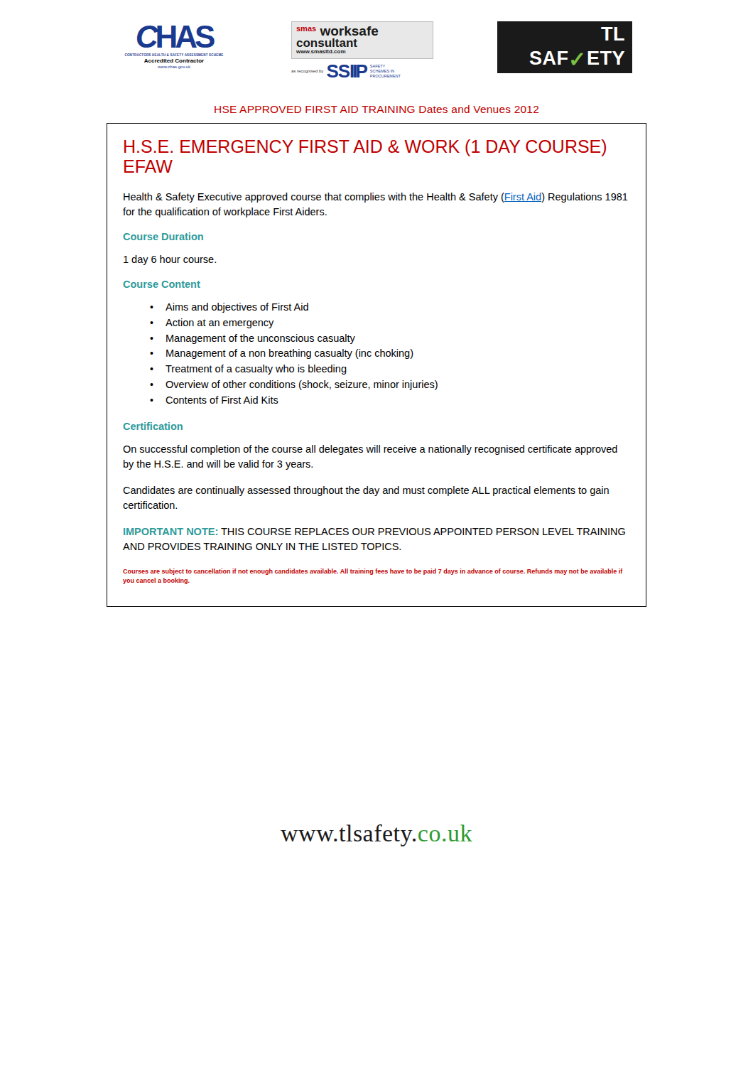CHAS
CONTRACTORS HEALTH & SAFETY ASSESSMENT SCHEME
Accredited Contractor
www.chas.gov.uk
smas worksafe
consultant
www.smasltd.com
as recognised by
SSIIP
SAFETY
SCHEMES IN
PROCUREMENT
TL SAF✓ETY
HSE APPROVED FIRST AID TRAINING Dates and Venues 2012
H.S.E. EMERGENCY FIRST AID & WORK (1 DAY COURSE) EFAW
Health & Safety Executive approved course that complies with the Health & Safety (First Aid) Regulations 1981 for the qualification of workplace First Aiders.
Course Duration
1 day 6 hour course.
Course Content
Aims and objectives of First Aid
Action at an emergency
Management of the unconscious casualty
Management of a non breathing casualty (inc choking)
Treatment of a casualty who is bleeding
Overview of other conditions (shock, seizure, minor injuries)
Contents of First Aid Kits
Certification
On successful completion of the course all delegates will receive a nationally recognised certificate approved by the H.S.E. and will be valid for 3 years.
Candidates are continually assessed throughout the day and must complete ALL practical elements to gain certification.
IMPORTANT NOTE: THIS COURSE REPLACES OUR PREVIOUS APPOINTED PERSON LEVEL TRAINING AND PROVIDES TRAINING ONLY IN THE LISTED TOPICS.
Courses are subject to cancellation if not enough candidates available. All training fees have to be paid 7 days in advance of course. Refunds may not be available if you cancel a booking.
www.tlsafety. co.uk